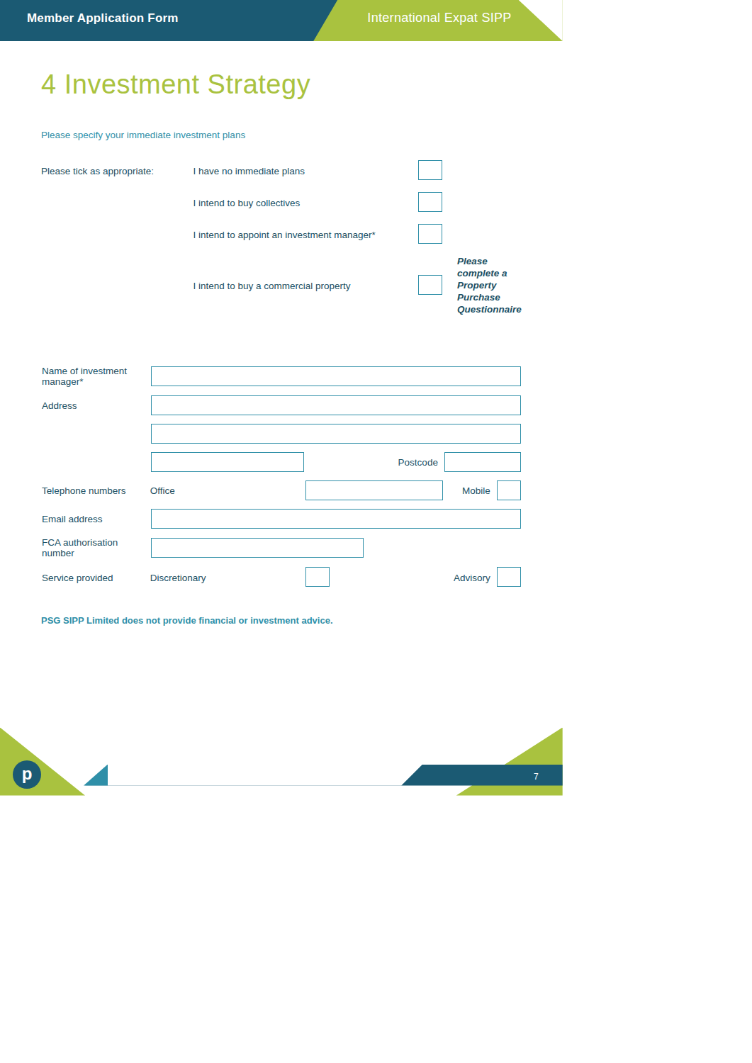Member Application Form
International Expat SIPP
4 Investment Strategy
Please specify your immediate investment plans
| Please tick as appropriate: | I have no immediate plans | | |
| | I intend to buy collectives | | |
| | I intend to appoint an investment manager* | | |
| | I intend to buy a commercial property | | Please complete a Property Purchase Questionnaire |
| Name of investment manager* | |
| Address | |
| | | Postcode | |
| Telephone numbers | Office | | Mobile | |
| Email address | |
| FCA authorisation number | | |
| Service provided | Discretionary | | Advisory | |
PSG SIPP Limited does not provide financial or investment advice.
V010322
7